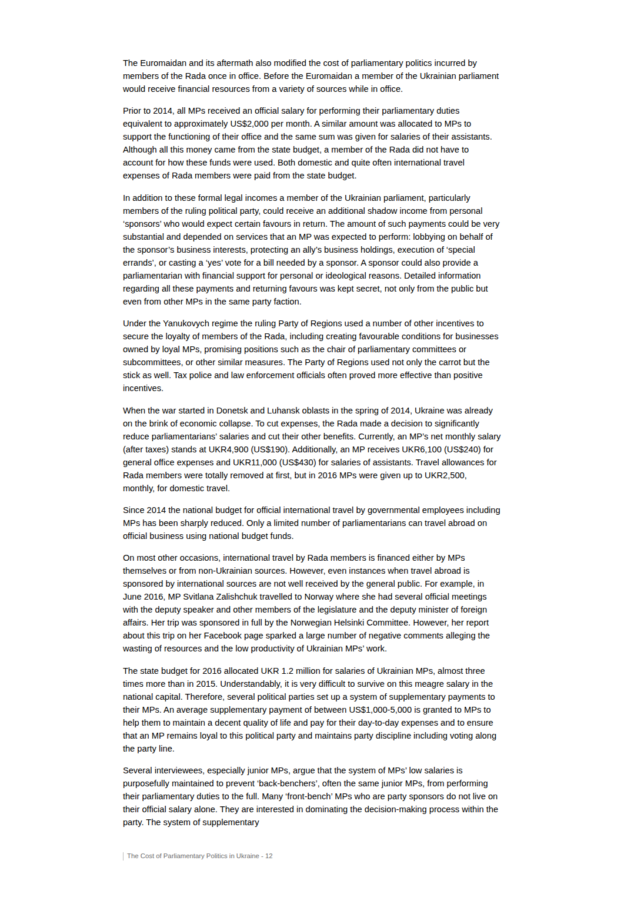The Euromaidan and its aftermath also modified the cost of parliamentary politics incurred by members of the Rada once in office. Before the Euromaidan a member of the Ukrainian parliament would receive financial resources from a variety of sources while in office.
Prior to 2014, all MPs received an official salary for performing their parliamentary duties equivalent to approximately US$2,000 per month. A similar amount was allocated to MPs to support the functioning of their office and the same sum was given for salaries of their assistants. Although all this money came from the state budget, a member of the Rada did not have to account for how these funds were used. Both domestic and quite often international travel expenses of Rada members were paid from the state budget.
In addition to these formal legal incomes a member of the Ukrainian parliament, particularly members of the ruling political party, could receive an additional shadow income from personal ‘sponsors’ who would expect certain favours in return. The amount of such payments could be very substantial and depended on services that an MP was expected to perform: lobbying on behalf of the sponsor’s business interests, protecting an ally’s business holdings, execution of ‘special errands’, or casting a ‘yes’ vote for a bill needed by a sponsor. A sponsor could also provide a parliamentarian with financial support for personal or ideological reasons. Detailed information regarding all these payments and returning favours was kept secret, not only from the public but even from other MPs in the same party faction.
Under the Yanukovych regime the ruling Party of Regions used a number of other incentives to secure the loyalty of members of the Rada, including creating favourable conditions for businesses owned by loyal MPs, promising positions such as the chair of parliamentary committees or subcommittees, or other similar measures. The Party of Regions used not only the carrot but the stick as well. Tax police and law enforcement officials often proved more effective than positive incentives.
When the war started in Donetsk and Luhansk oblasts in the spring of 2014, Ukraine was already on the brink of economic collapse. To cut expenses, the Rada made a decision to significantly reduce parliamentarians’ salaries and cut their other benefits. Currently, an MP’s net monthly salary (after taxes) stands at UKR4,900 (US$190). Additionally, an MP receives UKR6,100 (US$240) for general office expenses and UKR11,000 (US$430) for salaries of assistants. Travel allowances for Rada members were totally removed at first, but in 2016 MPs were given up to UKR2,500, monthly, for domestic travel.
Since 2014 the national budget for official international travel by governmental employees including MPs has been sharply reduced. Only a limited number of parliamentarians can travel abroad on official business using national budget funds.
On most other occasions, international travel by Rada members is financed either by MPs themselves or from non-Ukrainian sources. However, even instances when travel abroad is sponsored by international sources are not well received by the general public. For example, in June 2016, MP Svitlana Zalishchuk travelled to Norway where she had several official meetings with the deputy speaker and other members of the legislature and the deputy minister of foreign affairs. Her trip was sponsored in full by the Norwegian Helsinki Committee. However, her report about this trip on her Facebook page sparked a large number of negative comments alleging the wasting of resources and the low productivity of Ukrainian MPs’ work.
The state budget for 2016 allocated UKR 1.2 million for salaries of Ukrainian MPs, almost three times more than in 2015. Understandably, it is very difficult to survive on this meagre salary in the national capital. Therefore, several political parties set up a system of supplementary payments to their MPs. An average supplementary payment of between US$1,000-5,000 is granted to MPs to help them to maintain a decent quality of life and pay for their day-to-day expenses and to ensure that an MP remains loyal to this political party and maintains party discipline including voting along the party line.
Several interviewees, especially junior MPs, argue that the system of MPs’ low salaries is purposefully maintained to prevent ‘back-benchers’, often the same junior MPs, from performing their parliamentary duties to the full. Many ‘front-bench’ MPs who are party sponsors do not live on their official salary alone. They are interested in dominating the decision-making process within the party. The system of supplementary
The Cost of Parliamentary Politics in Ukraine - 12